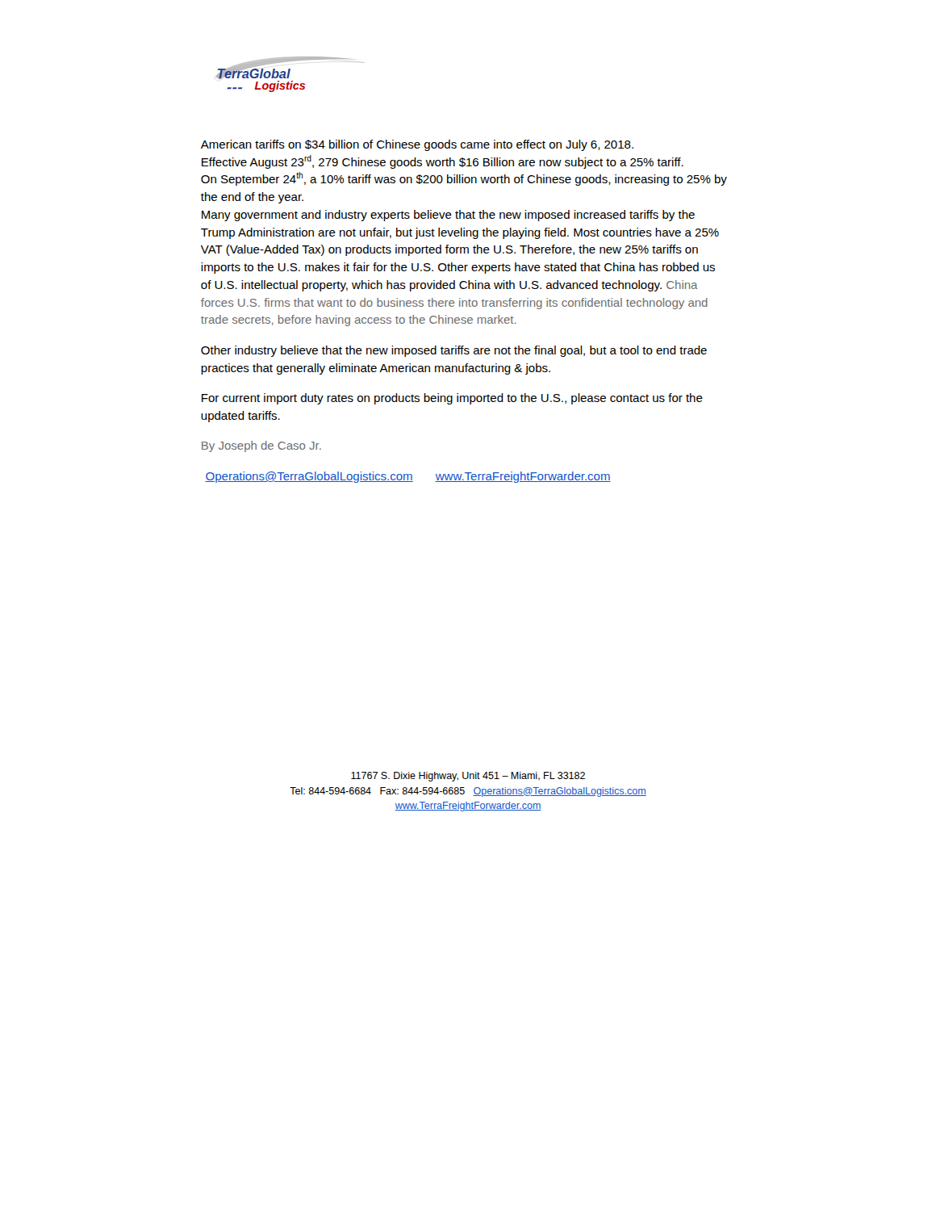TerraGlobal Logistics
American tariffs on $34 billion of Chinese goods came into effect on July 6, 2018. Effective August 23rd, 279 Chinese goods worth $16 Billion are now subject to a 25% tariff. On September 24th, a 10% tariff was on $200 billion worth of Chinese goods, increasing to 25% by the end of the year. Many government and industry experts believe that the new imposed increased tariffs by the Trump Administration are not unfair, but just leveling the playing field. Most countries have a 25% VAT (Value-Added Tax) on products imported form the U.S. Therefore, the new 25% tariffs on imports to the U.S. makes it fair for the U.S. Other experts have stated that China has robbed us of U.S. intellectual property, which has provided China with U.S. advanced technology. China forces U.S. firms that want to do business there into transferring its confidential technology and trade secrets, before having access to the Chinese market.
Other industry believe that the new imposed tariffs are not the final goal, but a tool to end trade practices that generally eliminate American manufacturing & jobs.
For current import duty rates on products being imported to the U.S., please contact us for the updated tariffs.
By Joseph de Caso Jr.
Operations@TerraGlobalLogistics.com www.TerraFreightForwarder.com
11767 S. Dixie Highway, Unit 451 – Miami, FL 33182
Tel: 844-594-6684 Fax: 844-594-6685 Operations@TerraGlobalLogistics.com
www.TerraFreightForwarder.com